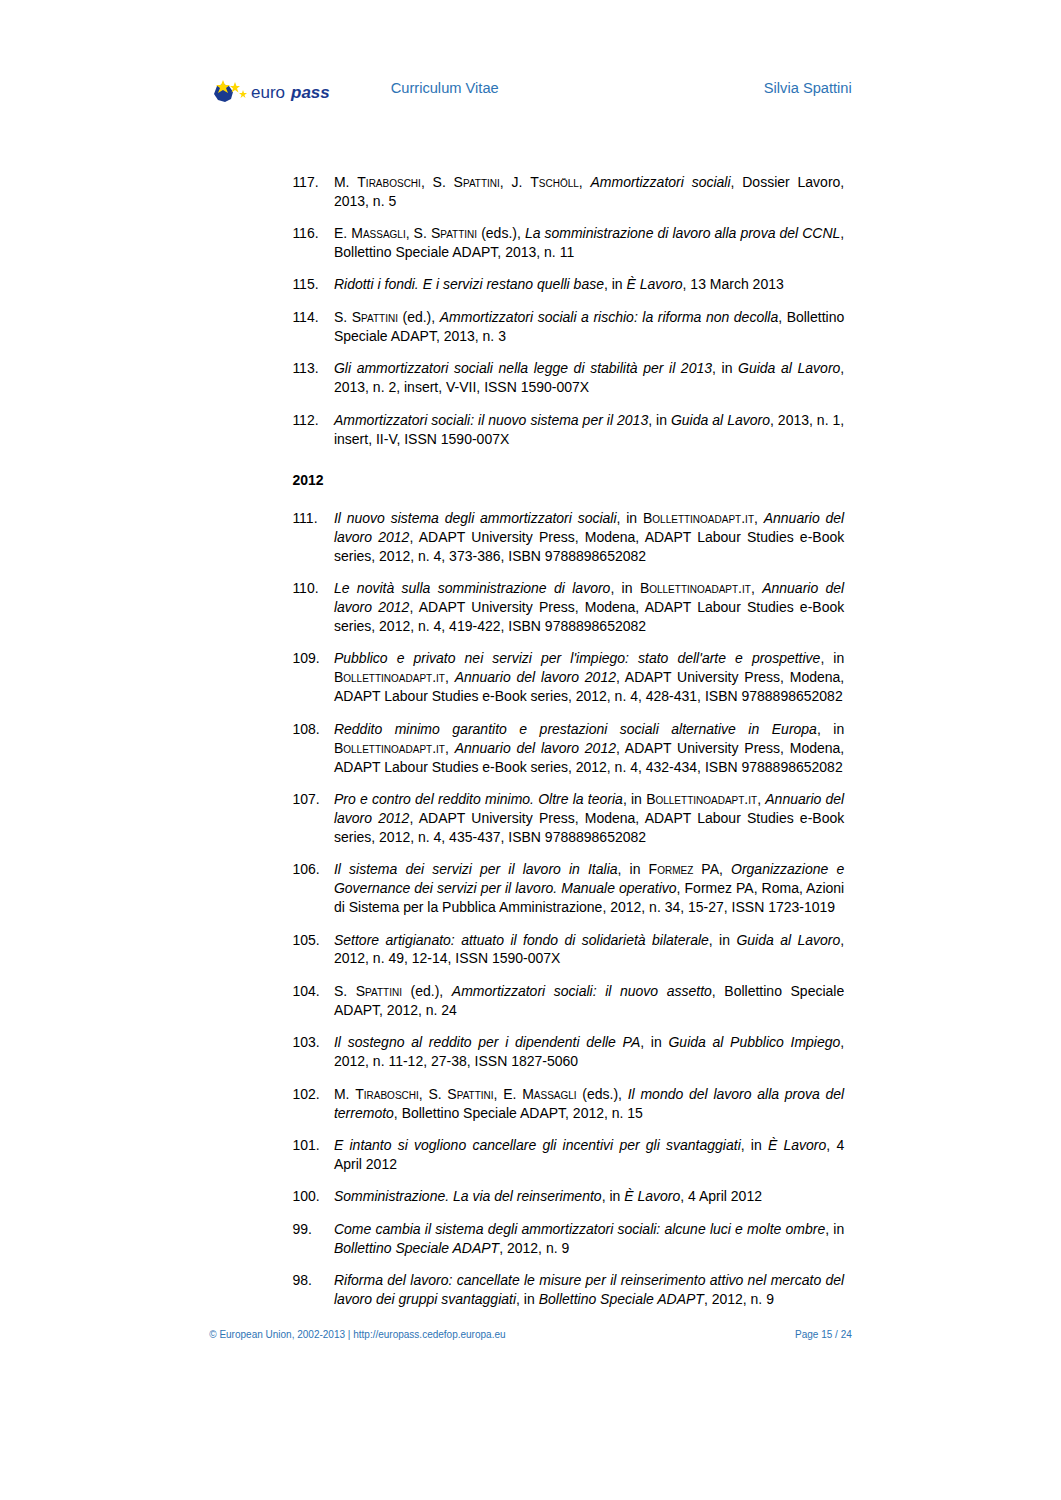euro pass
Curriculum Vitae Silvia Spattini
117. M. Tiraboschi, S. Spattini, J. Tschöll, Ammortizzatori sociali, Dossier Lavoro, 2013, n. 5
116. E. Massagli, S. Spattini (eds.), La somministrazione di lavoro alla prova del CCNL, Bollettino Speciale ADAPT, 2013, n. 11
115. Ridotti i fondi. E i servizi restano quelli base, in È Lavoro, 13 March 2013
114. S. Spattini (ed.), Ammortizzatori sociali a rischio: la riforma non decolla, Bollettino Speciale ADAPT, 2013, n. 3
113. Gli ammortizzatori sociali nella legge di stabilità per il 2013, in Guida al Lavoro, 2013, n. 2, insert, V-VII, ISSN 1590-007X
112. Ammortizzatori sociali: il nuovo sistema per il 2013, in Guida al Lavoro, 2013, n. 1, insert, II-V, ISSN 1590-007X
2012
111. Il nuovo sistema degli ammortizzatori sociali, in Bollettinoadapt.it, Annuario del lavoro 2012, ADAPT University Press, Modena, ADAPT Labour Studies e-Book series, 2012, n. 4, 373-386, ISBN 9788898652082
110. Le novità sulla somministrazione di lavoro, in Bollettinoadapt.it, Annuario del lavoro 2012, ADAPT University Press, Modena, ADAPT Labour Studies e-Book series, 2012, n. 4, 419-422, ISBN 9788898652082
109. Pubblico e privato nei servizi per l'impiego: stato dell'arte e prospettive, in Bollettinoadapt.it, Annuario del lavoro 2012, ADAPT University Press, Modena, ADAPT Labour Studies e-Book series, 2012, n. 4, 428-431, ISBN 9788898652082
108. Reddito minimo garantito e prestazioni sociali alternative in Europa, in Bollettinoadapt.it, Annuario del lavoro 2012, ADAPT University Press, Modena, ADAPT Labour Studies e-Book series, 2012, n. 4, 432-434, ISBN 9788898652082
107. Pro e contro del reddito minimo. Oltre la teoria, in Bollettinoadapt.it, Annuario del lavoro 2012, ADAPT University Press, Modena, ADAPT Labour Studies e-Book series, 2012, n. 4, 435-437, ISBN 9788898652082
106. Il sistema dei servizi per il lavoro in Italia, in Formez PA, Organizzazione e Governance dei servizi per il lavoro. Manuale operativo, Formez PA, Roma, Azioni di Sistema per la Pubblica Amministrazione, 2012, n. 34, 15-27, ISSN 1723-1019
105. Settore artigianato: attuato il fondo di solidarietà bilaterale, in Guida al Lavoro, 2012, n. 49, 12-14, ISSN 1590-007X
104. S. Spattini (ed.), Ammortizzatori sociali: il nuovo assetto, Bollettino Speciale ADAPT, 2012, n. 24
103. Il sostegno al reddito per i dipendenti delle PA, in Guida al Pubblico Impiego, 2012, n. 11-12, 27-38, ISSN 1827-5060
102. M. Tiraboschi, S. Spattini, E. Massagli (eds.), Il mondo del lavoro alla prova del terremoto, Bollettino Speciale ADAPT, 2012, n. 15
101. E intanto si vogliono cancellare gli incentivi per gli svantaggiati, in È Lavoro, 4 April 2012
100. Somministrazione. La via del reinserimento, in È Lavoro, 4 April 2012
99. Come cambia il sistema degli ammortizzatori sociali: alcune luci e molte ombre, in Bollettino Speciale ADAPT, 2012, n. 9
98. Riforma del lavoro: cancellate le misure per il reinserimento attivo nel mercato del lavoro dei gruppi svantaggiati, in Bollettino Speciale ADAPT, 2012, n. 9
© European Union, 2002-2013 | http://europass.cedefop.europa.eu Page 15 / 24